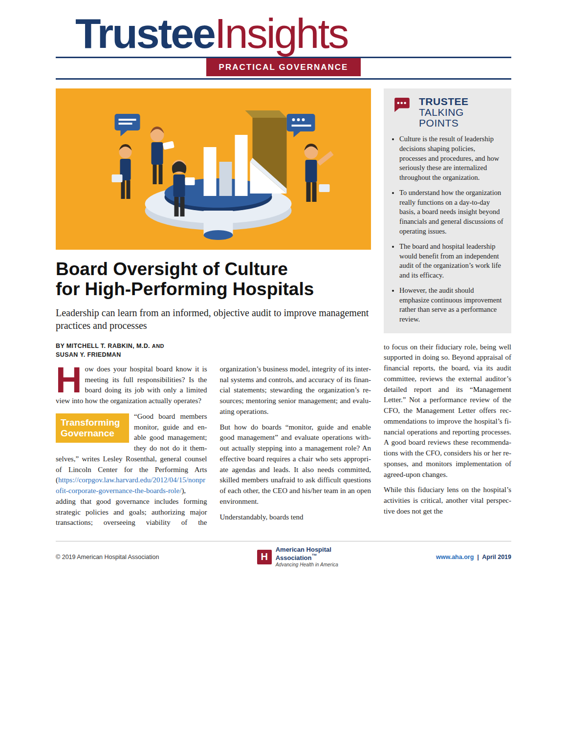Trustee Insights
PRACTICAL GOVERNANCE
Board Oversight of Culture
for High-Performing Hospitals
Leadership can learn from an informed, objective audit to improve management practices and processes
BY MITCHELL T. RABKIN, M.D. AND
SUSAN Y. FRIEDMAN
How does your hospital board know it is meeting its full responsibilities? Is the board doing its job with only a limited view into how the organization actually operates?
Transforming
Governance“Good board members monitor, guide and enable good management; they do not do it themselves,” writes Lesley Rosenthal, general counsel of Lincoln Center for the Performing Arts (https://corpgov.law.harvard.edu/2012/04/15/nonprofit-corporate-governance-the-boards-role/), adding that good governance includes forming strategic policies and goals; authorizing major transactions; overseeing viability of the organization’s business model, integrity of its internal systems and controls, and accuracy of its financial statements; stewarding the organization’s resources; mentoring senior management; and evaluating operations.
But how do boards “monitor, guide and enable good management” and evaluate operations without actually stepping into a management role? An effective board requires a chair who sets appropriate agendas and leads. It also needs committed, skilled members unafraid to ask difficult questions of each other, the CEO and his/her team in an open environment.
Understandably, boards tend
TRUSTEE
TALKING POINTS
Culture is the result of leadership decisions shaping policies, processes and procedures, and how seriously these are internalized throughout the organization.
To understand how the organization really functions on a day-to-day basis, a board needs insight beyond financials and general discussions of operating issues.
The board and hospital leadership would benefit from an independent audit of the organization’s work life and its efficacy.
However, the audit should emphasize continuous improvement rather than serve as a performance review.
to focus on their fiduciary role, being well supported in doing so. Beyond appraisal of financial reports, the board, via its audit committee, reviews the external auditor’s detailed report and its “Management Letter.” Not a performance review of the CFO, the Management Letter offers recommendations to improve the hospital’s financial operations and reporting processes. A good board reviews these recommendations with the CFO, considers his or her responses, and monitors implementation of agreed-upon changes.
While this fiduciary lens on the hospital’s activities is critical, another vital perspective does not get the
© 2019 American Hospital Association
H
American Hospital
Association™ Advancing Health in America
www.aha.org | April 2019